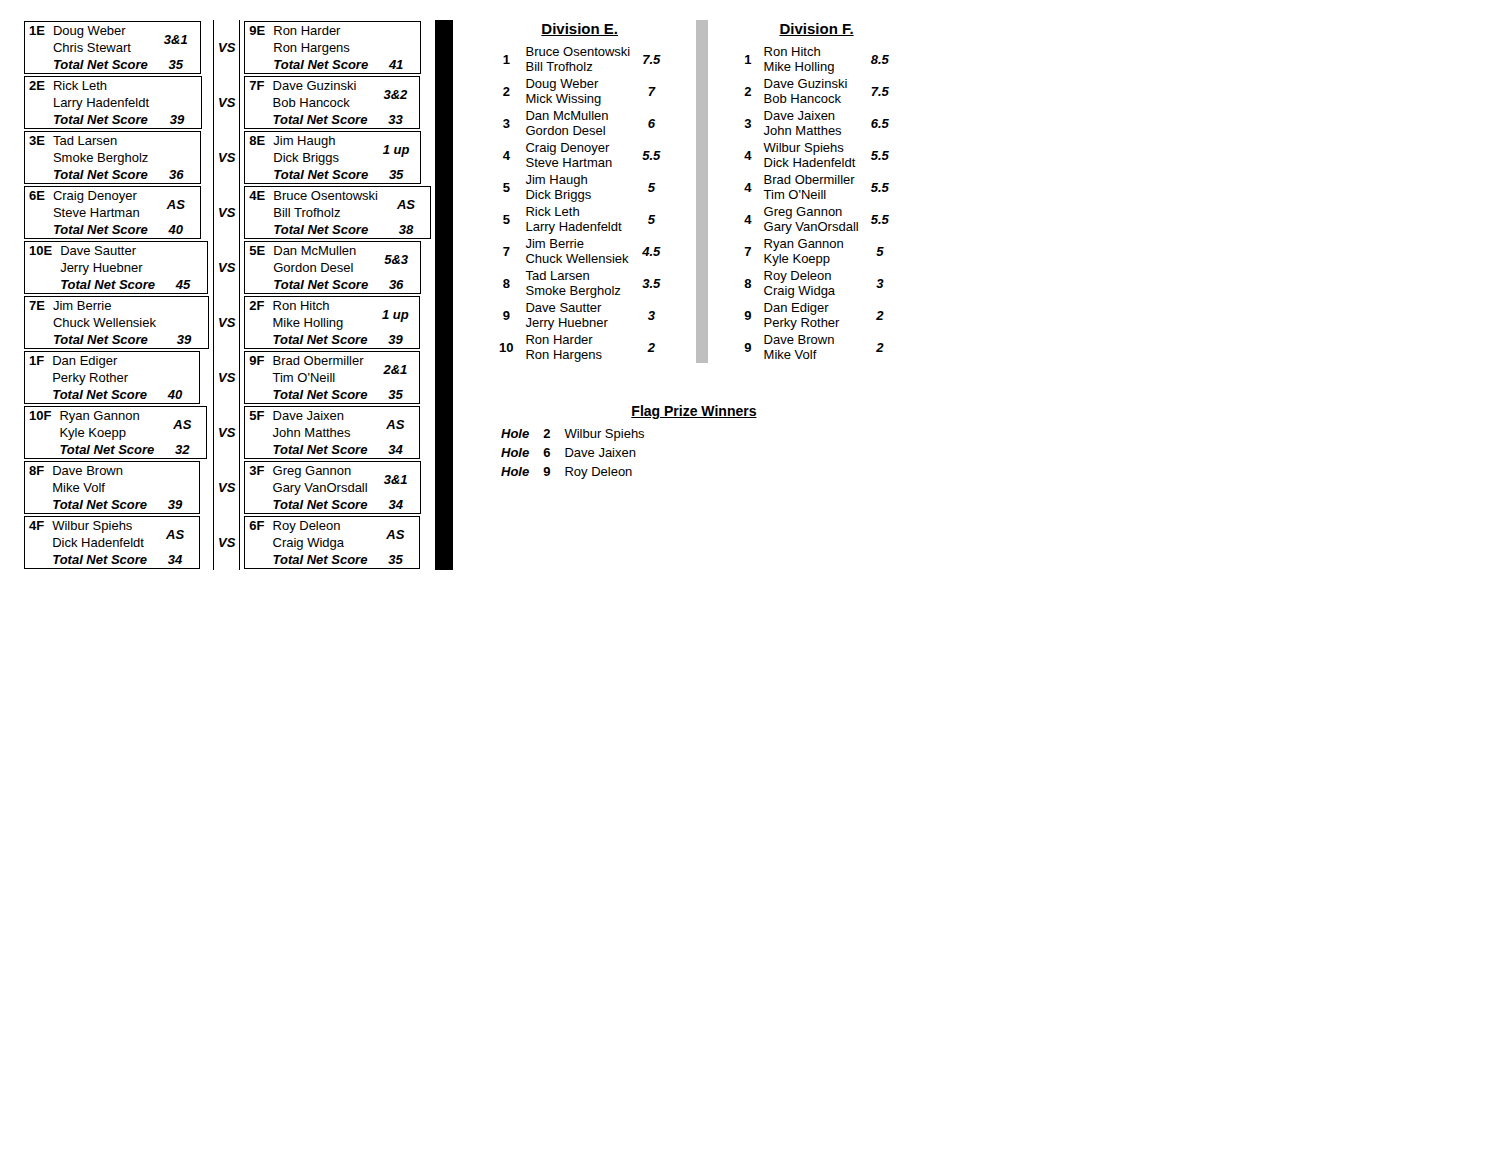| / 1E / Doug Weber / 3&1 / / / Chris Stewart / / / Total Net Score / 35 / | VS | / 9E / Ron Harder / / / / Ron Hargens / / / Total Net Score / 41 / | |
| / 2E / Rick Leth / / / / Larry Hadenfeldt / / / Total Net Score / 39 / | VS | / 7F / Dave Guzinski / 3&2 / / / Bob Hancock / / / Total Net Score / 33 / |
| / 3E / Tad Larsen / / / / Smoke Bergholz / / / Total Net Score / 36 / | VS | / 8E / Jim Haugh / 1 up / / / Dick Briggs / / / Total Net Score / 35 / |
| / 6E / Craig Denoyer / AS / / / Steve Hartman / / / Total Net Score / 40 / | VS | / 4E / Bruce Osentowski / AS / / / Bill Trofholz / / / Total Net Score / 38 / |
| / 10E / Dave Sautter / / / / Jerry Huebner / / / Total Net Score / 45 / | VS | / 5E / Dan McMullen / 5&3 / / / Gordon Desel / / / Total Net Score / 36 / |
| / 7E / Jim Berrie / / / / Chuck Wellensiek / / / Total Net Score / 39 / | VS | / 2F / Ron Hitch / 1 up / / / Mike Holling / / / Total Net Score / 39 / |
| / 1F / Dan Ediger / / / / Perky Rother / / / Total Net Score / 40 / | VS | / 9F / Brad Obermiller / 2&1 / / / Tim O'Neill / / / Total Net Score / 35 / |
| / 10F / Ryan Gannon / AS / / / Kyle Koepp / / / Total Net Score / 32 / | VS | / 5F / Dave Jaixen / AS / / / John Matthes / / / Total Net Score / 34 / |
| / 8F / Dave Brown / / / / Mike Volf / / / Total Net Score / 39 / | VS | / 3F / Greg Gannon / 3&1 / / / Gary VanOrsdall / / / Total Net Score / 34 / |
| / 4F / Wilbur Spiehs / AS / / / Dick Hadenfeldt / / / Total Net Score / 34 / | VS | / 6F / Roy Deleon / AS / / / Craig Widga / / / Total Net Score / 35 / |
Division E.
| 1 | Bruce Osentowski Bill Trofholz | 7.5 |
| 2 | Doug Weber Mick Wissing | 7 |
| 3 | Dan McMullen Gordon Desel | 6 |
| 4 | Craig Denoyer Steve Hartman | 5.5 |
| 5 | Jim Haugh Dick Briggs | 5 |
| 5 | Rick Leth Larry Hadenfeldt | 5 |
| 7 | Jim Berrie Chuck Wellensiek | 4.5 |
| 8 | Tad Larsen Smoke Bergholz | 3.5 |
| 9 | Dave Sautter Jerry Huebner | 3 |
| 10 | Ron Harder Ron Hargens | 2 |
Division F.
| 1 | Ron Hitch Mike Holling | 8.5 |
| 2 | Dave Guzinski Bob Hancock | 7.5 |
| 3 | Dave Jaixen John Matthes | 6.5 |
| 4 | Wilbur Spiehs Dick Hadenfeldt | 5.5 |
| 4 | Brad Obermiller Tim O'Neill | 5.5 |
| 4 | Greg Gannon Gary VanOrsdall | 5.5 |
| 7 | Ryan Gannon Kyle Koepp | 5 |
| 8 | Roy Deleon Craig Widga | 3 |
| 9 | Dan Ediger Perky Rother | 2 |
| 9 | Dave Brown Mike Volf | 2 |
Flag Prize Winners
| Hole | 2 | Wilbur Spiehs |
| Hole | 6 | Dave Jaixen |
| Hole | 9 | Roy Deleon |